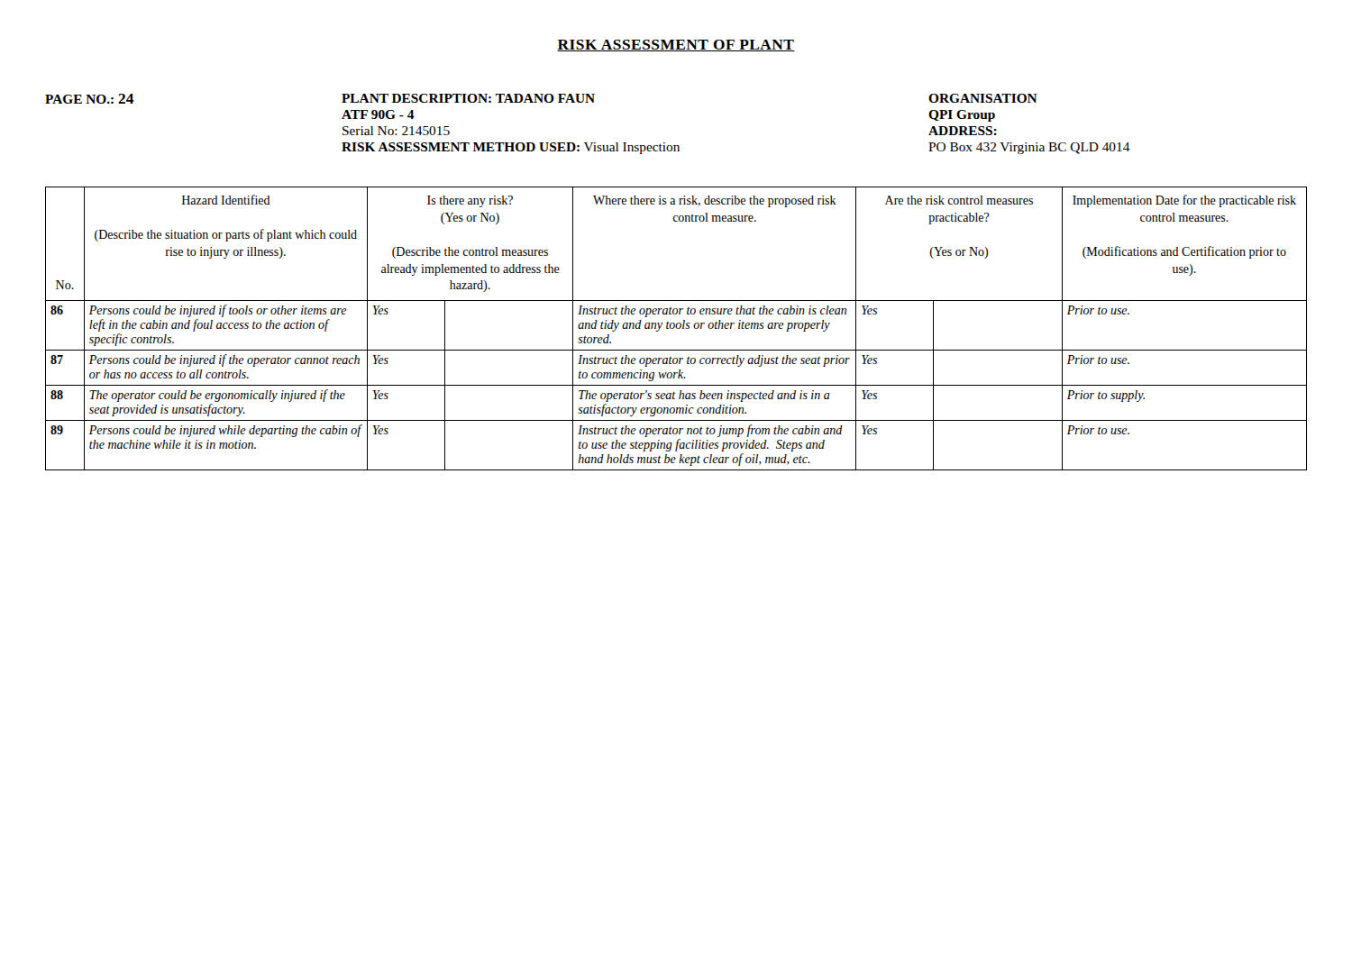RISK ASSESSMENT OF PLANT
PAGE NO.: 24
PLANT DESCRIPTION: TADANO FAUN
ATF 90G - 4
Serial No: 2145015
RISK ASSESSMENT METHOD USED: Visual Inspection
ORGANISATION
QPI Group
ADDRESS:
PO Box 432 Virginia BC QLD 4014
| No. | Hazard Identified (Describe the situation or parts of plant which could rise to injury or illness). | Is there any risk? (Yes or No) (Describe the control measures already implemented to address the hazard). | Where there is a risk, describe the proposed risk control measure. | Are the risk control measures practicable? (Yes or No) | Implementation Date for the practicable risk control measures. (Modifications and Certification prior to use). |
| --- | --- | --- | --- | --- | --- |
| 86 | Persons could be injured if tools or other items are left in the cabin and foul access to the action of specific controls. | Yes | | Instruct the operator to ensure that the cabin is clean and tidy and any tools or other items are properly stored. | Yes | | Prior to use. |
| 87 | Persons could be injured if the operator cannot reach or has no access to all controls. | Yes | | Instruct the operator to correctly adjust the seat prior to commencing work. | Yes | | Prior to use. |
| 88 | The operator could be ergonomically injured if the seat provided is unsatisfactory. | Yes | | The operator's seat has been inspected and is in a satisfactory ergonomic condition. | Yes | | Prior to supply. |
| 89 | Persons could be injured while departing the cabin of the machine while it is in motion. | Yes | | Instruct the operator not to jump from the cabin and to use the stepping facilities provided. Steps and hand holds must be kept clear of oil, mud, etc. | Yes | | Prior to use. |